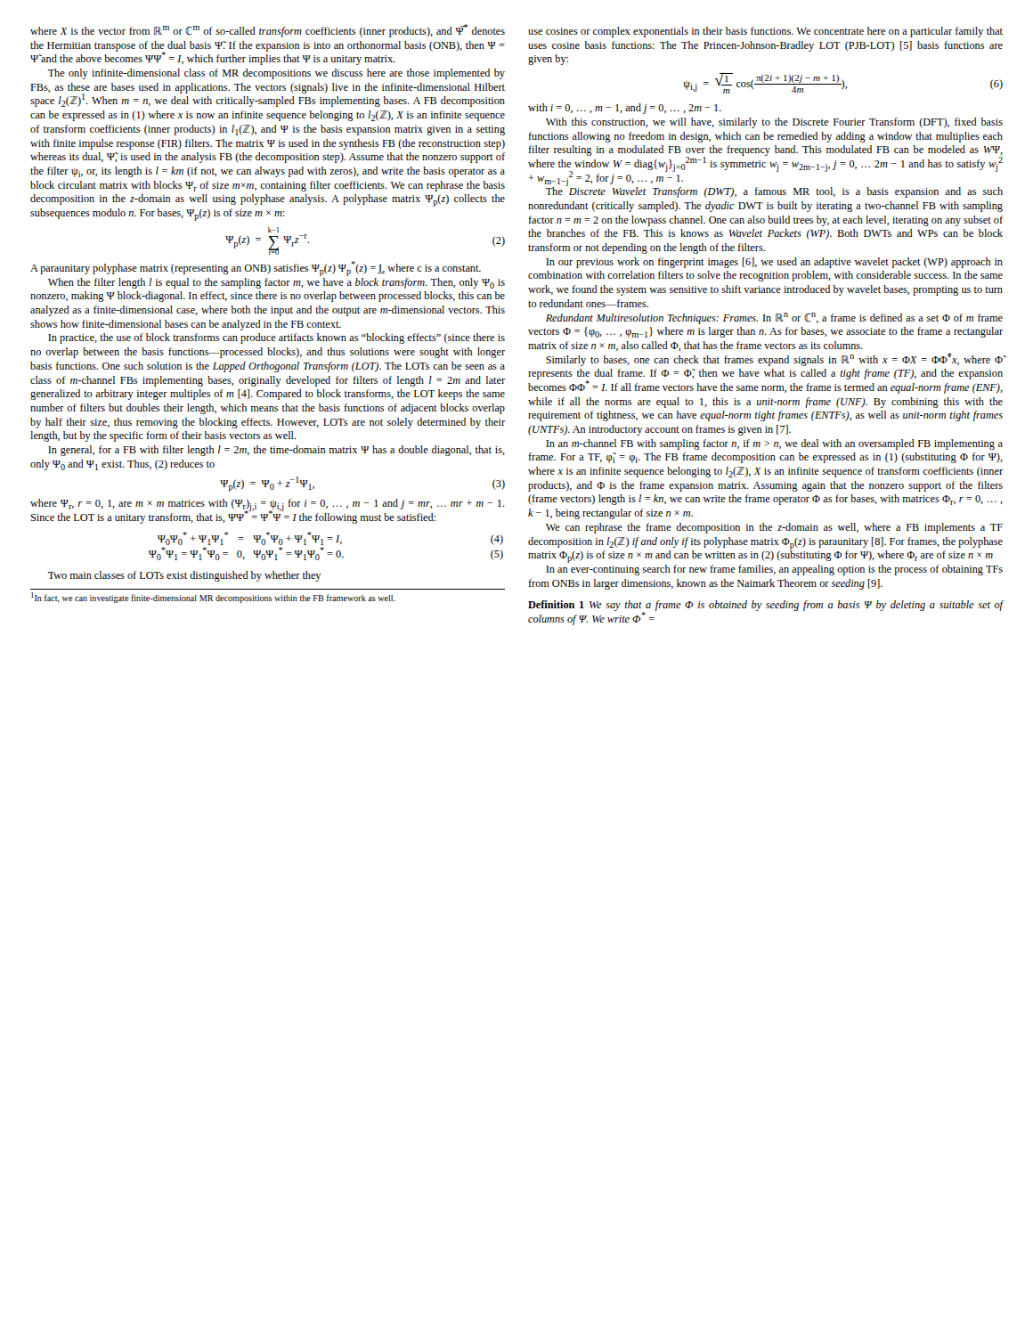where X is the vector from ℝm or ℂm of so-called transform coefficients (inner products), and Ψ̅* denotes the Hermitian transpose of the dual basis Ψ̃. If the expansion is into an orthonormal basis (ONB), then Ψ = Ψ̃ and the above becomes ΨΨ* = I, which further implies that Ψ is a unitary matrix.
The only infinite-dimensional class of MR decompositions we discuss here are those implemented by FBs, as these are bases used in applications. The vectors (signals) live in the infinite-dimensional Hilbert space l2(ℤ)1. When m = n, we deal with critically-sampled FBs implementing bases. A FB decomposition can be expressed as in (1) where x is now an infinite sequence belonging to l2(ℤ), X is an infinite sequence of transform coefficients (inner products) in l1(ℤ), and Ψ is the basis expansion matrix given in a setting with finite impulse response (FIR) filters. The matrix Ψ is used in the synthesis FB (the reconstruction step) whereas its dual, Ψ̃, is used in the analysis FB (the decomposition step). Assume that the nonzero support of the filter ψi, or, its length is l = km (if not, we can always pad with zeros), and write the basis operator as a block circulant matrix with blocks Ψr of size m×m, containing filter coefficients. We can rephrase the basis decomposition in the z-domain as well using polyphase analysis. A polyphase matrix Ψp(z) collects the subsequences modulo n. For bases, Ψp(z) is of size m × m:
Ψp(z) = k−1∑r=0 Ψrz−r. (2)
A paraunitary polyphase matrix (representing an ONB) satisfies Ψp(z) Ψp*(z) = I̲, where c is a constant.
When the filter length l is equal to the sampling factor m, we have a block transform. Then, only Ψ0 is nonzero, making Ψ block-diagonal. In effect, since there is no overlap between processed blocks, this can be analyzed as a finite-dimensional case, where both the input and the output are m-dimensional vectors. This shows how finite-dimensional bases can be analyzed in the FB context.
In practice, the use of block transforms can produce artifacts known as “blocking effects” (since there is no overlap between the basis functions—processed blocks), and thus solutions were sought with longer basis functions. One such solution is the Lapped Orthogonal Transform (LOT). The LOTs can be seen as a class of m-channel FBs implementing bases, originally developed for filters of length l = 2m and later generalized to arbitrary integer multiples of m [4]. Compared to block transforms, the LOT keeps the same number of filters but doubles their length, which means that the basis functions of adjacent blocks overlap by half their size, thus removing the blocking effects. However, LOTs are not solely determined by their length, but by the specific form of their basis vectors as well.
In general, for a FB with filter length l = 2m, the time-domain matrix Ψ has a double diagonal, that is, only Ψ0 and Ψ1 exist. Thus, (2) reduces to
Ψp(z) = Ψ0 + z−1Ψ1, (3)
where Ψr, r = 0, 1, are m × m matrices with (Ψr)j,i = ψi,j for i = 0, … , m − 1 and j = mr, … mr + m − 1. Since the LOT is a unitary transform, that is, ΨΨ* = Ψ*Ψ = I the following must be satisfied:
| Ψ 0 Ψ 0 * + Ψ 1 Ψ 1 * | = | Ψ 0 * Ψ 0 + Ψ 1 * Ψ 1 = I , | (4) |
| Ψ 0 * Ψ 1 = Ψ 1 * Ψ 0 = | 0, | Ψ 0 Ψ 1 * = Ψ 1 Ψ 0 * = 0. | (5) |
Two main classes of LOTs exist distinguished by whether they
1In fact, we can investigate finite-dimensional MR decompositions within the FB framework as well.
use cosines or complex exponentials in their basis functions. We concentrate here on a particular family that uses cosine basis functions: The The Princen-Johnson-Bradley LOT (PJB-LOT) [5] basis functions are given by:
ψi,j = 1 m cos(π(2i + 1)(2j − m + 1) 4m), (6)
with i = 0, … , m − 1, and j = 0, … , 2m − 1.
With this construction, we will have, similarly to the Discrete Fourier Transform (DFT), fixed basis functions allowing no freedom in design, which can be remedied by adding a window that multiplies each filter resulting in a modulated FB over the frequency band. This modulated FB can be modeled as WΨ, where the window W = diag{wj}j=02m−1 is symmetric wj = w2m−1−j, j = 0, … 2m − 1 and has to satisfy wj2 + wm−1−j2 = 2, for j = 0, … , m − 1.
The Discrete Wavelet Transform (DWT), a famous MR tool, is a basis expansion and as such nonredundant (critically sampled). The dyadic DWT is built by iterating a two-channel FB with sampling factor n = m = 2 on the lowpass channel. One can also build trees by, at each level, iterating on any subset of the branches of the FB. This is knows as Wavelet Packets (WP). Both DWTs and WPs can be block transform or not depending on the length of the filters.
In our previous work on fingerprint images [6], we used an adaptive wavelet packet (WP) approach in combination with correlation filters to solve the recognition problem, with considerable success. In the same work, we found the system was sensitive to shift variance introduced by wavelet bases, prompting us to turn to redundant ones—frames.
Redundant Multiresolution Techniques: Frames. In ℝn or ℂn, a frame is defined as a set Φ of m frame vectors Φ = {φ0, … , φm−1} where m is larger than n. As for bases, we associate to the frame a rectangular matrix of size n × m, also called Φ, that has the frame vectors as its columns.
Similarly to bases, one can check that frames expand signals in ℝn with x = ΦX = ΦΦ̃*x, where Φ̃ represents the dual frame. If Φ = Φ̃, then we have what is called a tight frame (TF), and the expansion becomes ΦΦ* = I. If all frame vectors have the same norm, the frame is termed an equal-norm frame (ENF), while if all the norms are equal to 1, this is a unit-norm frame (UNF). By combining this with the requirement of tightness, we can have equal-norm tight frames (ENTFs), as well as unit-norm tight frames (UNTFs). An introductory account on frames is given in [7].
In an m-channel FB with sampling factor n, if m > n, we deal with an oversampled FB implementing a frame. For a TF, φ̃i = φi. The FB frame decomposition can be expressed as in (1) (substituting Φ for Ψ), where x is an infinite sequence belonging to l2(ℤ), X is an infinite sequence of transform coefficients (inner products), and Φ is the frame expansion matrix. Assuming again that the nonzero support of the filters (frame vectors) length is l = kn, we can write the frame operator Φ as for bases, with matrices Φr, r = 0, … , k − 1, being rectangular of size n × m.
We can rephrase the frame decomposition in the z-domain as well, where a FB implements a TF decomposition in l2(ℤ) if and only if its polyphase matrix Φp(z) is paraunitary [8]. For frames, the polyphase matrix Φp(z) is of size n × m and can be written as in (2) (substituting Φ for Ψ), where Φr are of size n × m
In an ever-continuing search for new frame families, an appealing option is the process of obtaining TFs from ONBs in larger dimensions, known as the Naimark Theorem or seeding [9].
Definition 1 We say that a frame Φ is obtained by seeding from a basis Ψ by deleting a suitable set of columns of Ψ. We write Φ* =